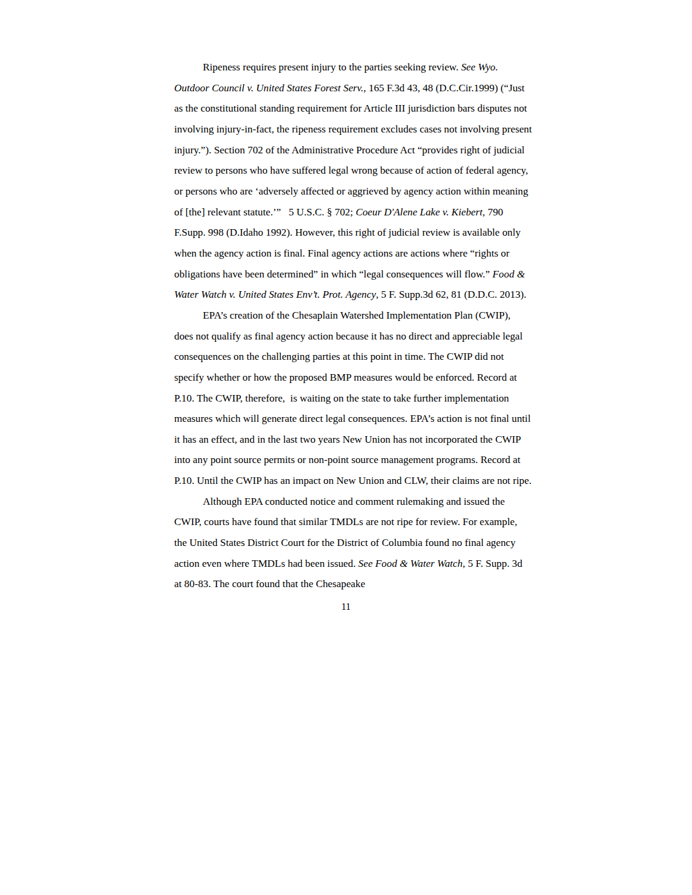Ripeness requires present injury to the parties seeking review. See Wyo. Outdoor Council v. United States Forest Serv., 165 F.3d 43, 48 (D.C.Cir.1999) (“Just as the constitutional standing requirement for Article III jurisdiction bars disputes not involving injury-in-fact, the ripeness requirement excludes cases not involving present injury.”). Section 702 of the Administrative Procedure Act “provides right of judicial review to persons who have suffered legal wrong because of action of federal agency, or persons who are ‘adversely affected or aggrieved by agency action within meaning of [the] relevant statute.’” 5 U.S.C. § 702; Coeur D'Alene Lake v. Kiebert, 790 F.Supp. 998 (D.Idaho 1992). However, this right of judicial review is available only when the agency action is final. Final agency actions are actions where “rights or obligations have been determined” in which “legal consequences will flow.” Food & Water Watch v. United States Env’t. Prot. Agency, 5 F. Supp.3d 62, 81 (D.D.C. 2013).
EPA’s creation of the Chesaplain Watershed Implementation Plan (CWIP), does not qualify as final agency action because it has no direct and appreciable legal consequences on the challenging parties at this point in time. The CWIP did not specify whether or how the proposed BMP measures would be enforced. Record at P.10. The CWIP, therefore, is waiting on the state to take further implementation measures which will generate direct legal consequences. EPA’s action is not final until it has an effect, and in the last two years New Union has not incorporated the CWIP into any point source permits or non-point source management programs. Record at P.10. Until the CWIP has an impact on New Union and CLW, their claims are not ripe.
Although EPA conducted notice and comment rulemaking and issued the CWIP, courts have found that similar TMDLs are not ripe for review. For example, the United States District Court for the District of Columbia found no final agency action even where TMDLs had been issued. See Food & Water Watch, 5 F. Supp. 3d at 80-83. The court found that the Chesapeake
11